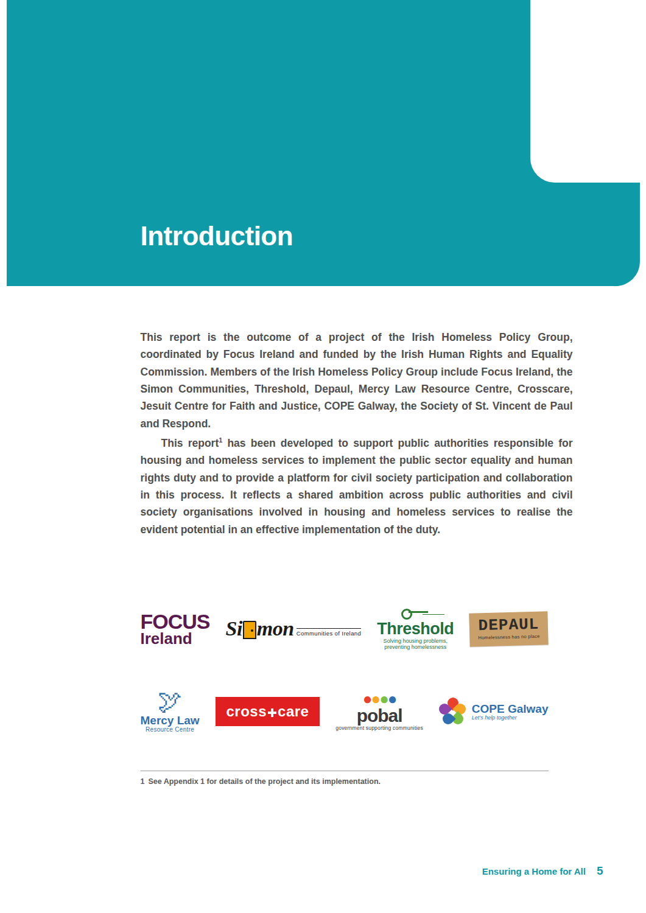Introduction
This report is the outcome of a project of the Irish Homeless Policy Group, coordinated by Focus Ireland and funded by the Irish Human Rights and Equality Commission. Members of the Irish Homeless Policy Group include Focus Ireland, the Simon Communities, Threshold, Depaul, Mercy Law Resource Centre, Crosscare, Jesuit Centre for Faith and Justice, COPE Galway, the Society of St. Vincent de Paul and Respond.
This report1 has been developed to support public authorities responsible for housing and homeless services to implement the public sector equality and human rights duty and to provide a platform for civil society participation and collaboration in this process. It reflects a shared ambition across public authorities and civil society organisations involved in housing and homeless services to realise the evident potential in an effective implementation of the duty.
FOCUS
Ireland
Si mon
Communities of Ireland
Threshold
Solving housing problems,
preventing homelessness
DEPAUL
Homelessness has no place
🕊
Mercy Law
Resource Centre
cross care
●●●●
pobal
government supporting communities
COPE Galway
Let’s help together
1 See Appendix 1 for details of the project and its implementation.
Ensuring a Home for All 5